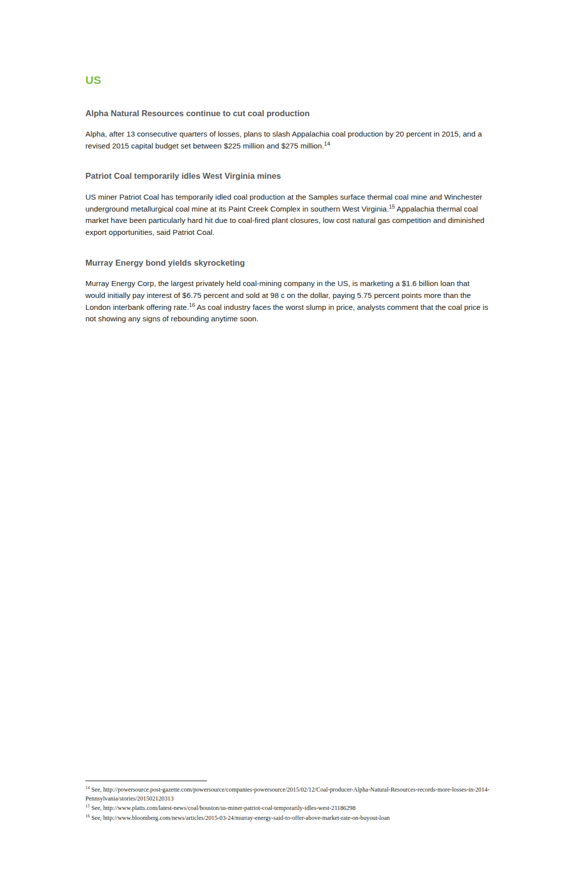US
Alpha Natural Resources continue to cut coal production
Alpha, after 13 consecutive quarters of losses, plans to slash Appalachia coal production by 20 percent in 2015, and a revised 2015 capital budget set between $225 million and $275 million.14
Patriot Coal temporarily idles West Virginia mines
US miner Patriot Coal has temporarily idled coal production at the Samples surface thermal coal mine and Winchester underground metallurgical coal mine at its Paint Creek Complex in southern West Virginia.15 Appalachia thermal coal market have been particularly hard hit due to coal-fired plant closures, low cost natural gas competition and diminished export opportunities, said Patriot Coal.
Murray Energy bond yields skyrocketing
Murray Energy Corp, the largest privately held coal-mining company in the US, is marketing a $1.6 billion loan that would initially pay interest of $6.75 percent and sold at 98 c on the dollar, paying 5.75 percent points more than the London interbank offering rate.16 As coal industry faces the worst slump in price, analysts comment that the coal price is not showing any signs of rebounding anytime soon.
14 See, http://powersource.post-gazette.com/powersource/companies-powersource/2015/02/12/Coal-producer-Alpha-Natural-Resources-records-more-losses-in-2014-Pennsylvania/stories/201502120313
15 See, http://www.platts.com/latest-news/coal/houston/us-miner-patriot-coal-temporarily-idles-west-21186298
16 See, http://www.bloomberg.com/news/articles/2015-03-24/murray-energy-said-to-offer-above-market-rate-on-buyout-loan